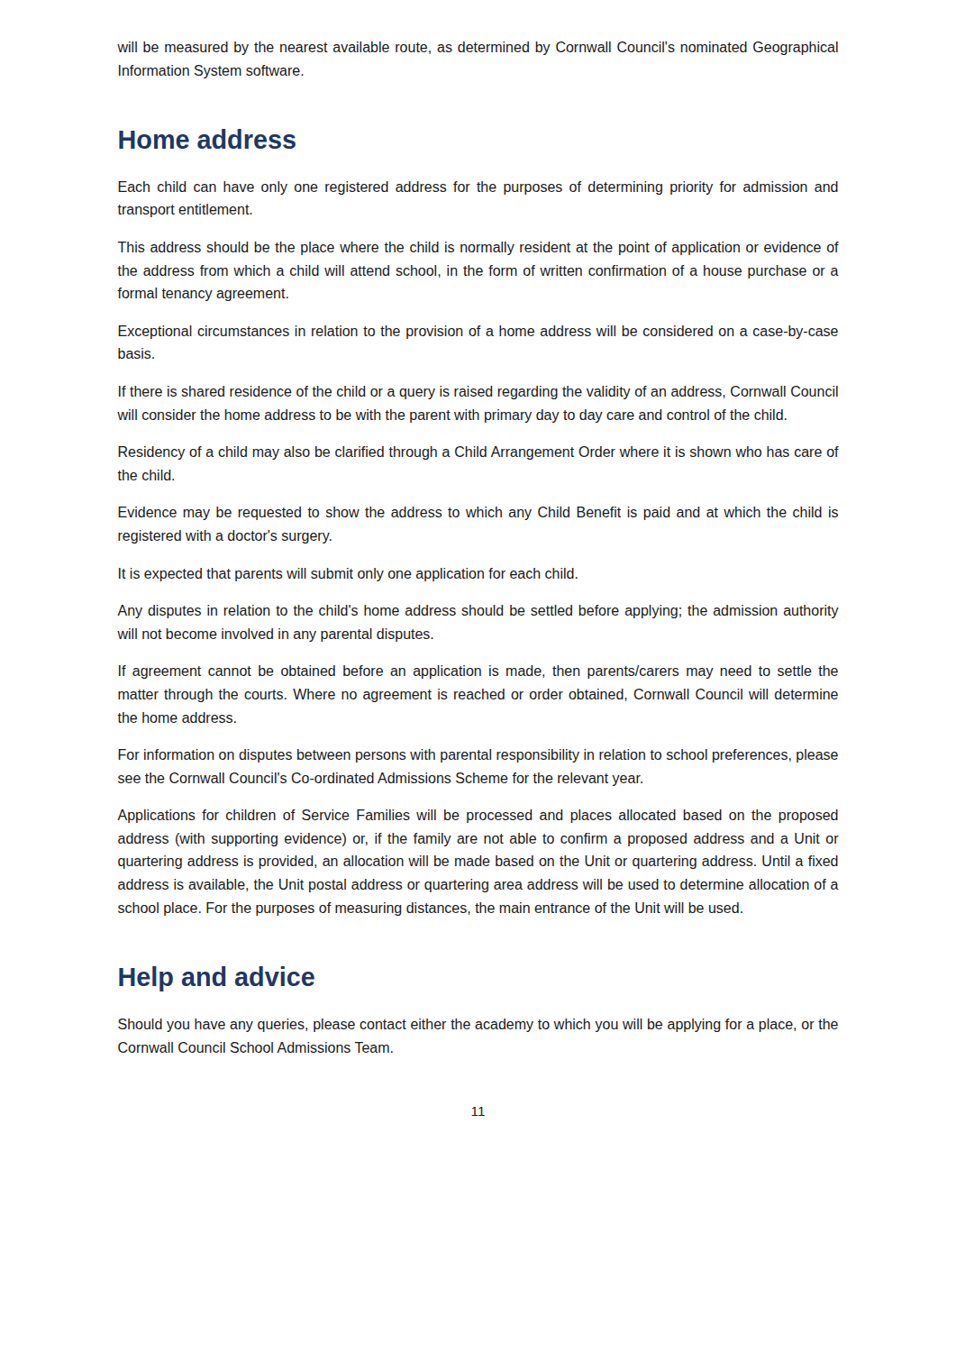will be measured by the nearest available route, as determined by Cornwall Council's nominated Geographical Information System software.
Home address
Each child can have only one registered address for the purposes of determining priority for admission and transport entitlement.
This address should be the place where the child is normally resident at the point of application or evidence of the address from which a child will attend school, in the form of written confirmation of a house purchase or a formal tenancy agreement.
Exceptional circumstances in relation to the provision of a home address will be considered on a case-by-case basis.
If there is shared residence of the child or a query is raised regarding the validity of an address, Cornwall Council will consider the home address to be with the parent with primary day to day care and control of the child.
Residency of a child may also be clarified through a Child Arrangement Order where it is shown who has care of the child.
Evidence may be requested to show the address to which any Child Benefit is paid and at which the child is registered with a doctor's surgery.
It is expected that parents will submit only one application for each child.
Any disputes in relation to the child's home address should be settled before applying; the admission authority will not become involved in any parental disputes.
If agreement cannot be obtained before an application is made, then parents/carers may need to settle the matter through the courts. Where no agreement is reached or order obtained, Cornwall Council will determine the home address.
For information on disputes between persons with parental responsibility in relation to school preferences, please see the Cornwall Council's Co-ordinated Admissions Scheme for the relevant year.
Applications for children of Service Families will be processed and places allocated based on the proposed address (with supporting evidence) or, if the family are not able to confirm a proposed address and a Unit or quartering address is provided, an allocation will be made based on the Unit or quartering address. Until a fixed address is available, the Unit postal address or quartering area address will be used to determine allocation of a school place. For the purposes of measuring distances, the main entrance of the Unit will be used.
Help and advice
Should you have any queries, please contact either the academy to which you will be applying for a place, or the Cornwall Council School Admissions Team.
11